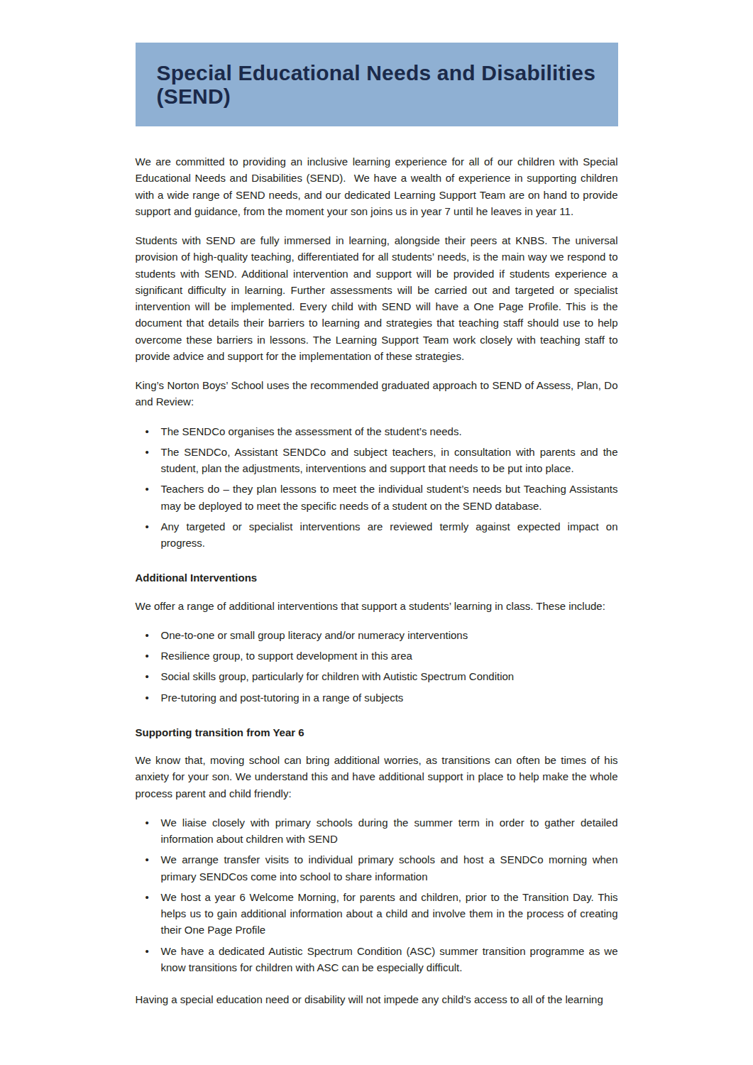Special Educational Needs and Disabilities (SEND)
We are committed to providing an inclusive learning experience for all of our children with Special Educational Needs and Disabilities (SEND). We have a wealth of experience in supporting children with a wide range of SEND needs, and our dedicated Learning Support Team are on hand to provide support and guidance, from the moment your son joins us in year 7 until he leaves in year 11.
Students with SEND are fully immersed in learning, alongside their peers at KNBS. The universal provision of high-quality teaching, differentiated for all students’ needs, is the main way we respond to students with SEND. Additional intervention and support will be provided if students experience a significant difficulty in learning. Further assessments will be carried out and targeted or specialist intervention will be implemented. Every child with SEND will have a One Page Profile. This is the document that details their barriers to learning and strategies that teaching staff should use to help overcome these barriers in lessons. The Learning Support Team work closely with teaching staff to provide advice and support for the implementation of these strategies.
King’s Norton Boys’ School uses the recommended graduated approach to SEND of Assess, Plan, Do and Review:
The SENDCo organises the assessment of the student’s needs.
The SENDCo, Assistant SENDCo and subject teachers, in consultation with parents and the student, plan the adjustments, interventions and support that needs to be put into place.
Teachers do – they plan lessons to meet the individual student’s needs but Teaching Assistants may be deployed to meet the specific needs of a student on the SEND database.
Any targeted or specialist interventions are reviewed termly against expected impact on progress.
Additional Interventions
We offer a range of additional interventions that support a students’ learning in class. These include:
One-to-one or small group literacy and/or numeracy interventions
Resilience group, to support development in this area
Social skills group, particularly for children with Autistic Spectrum Condition
Pre-tutoring and post-tutoring in a range of subjects
Supporting transition from Year 6
We know that, moving school can bring additional worries, as transitions can often be times of his anxiety for your son. We understand this and have additional support in place to help make the whole process parent and child friendly:
We liaise closely with primary schools during the summer term in order to gather detailed information about children with SEND
We arrange transfer visits to individual primary schools and host a SENDCo morning when primary SENDCos come into school to share information
We host a year 6 Welcome Morning, for parents and children, prior to the Transition Day. This helps us to gain additional information about a child and involve them in the process of creating their One Page Profile
We have a dedicated Autistic Spectrum Condition (ASC) summer transition programme as we know transitions for children with ASC can be especially difficult.
Having a special education need or disability will not impede any child’s access to all of the learning